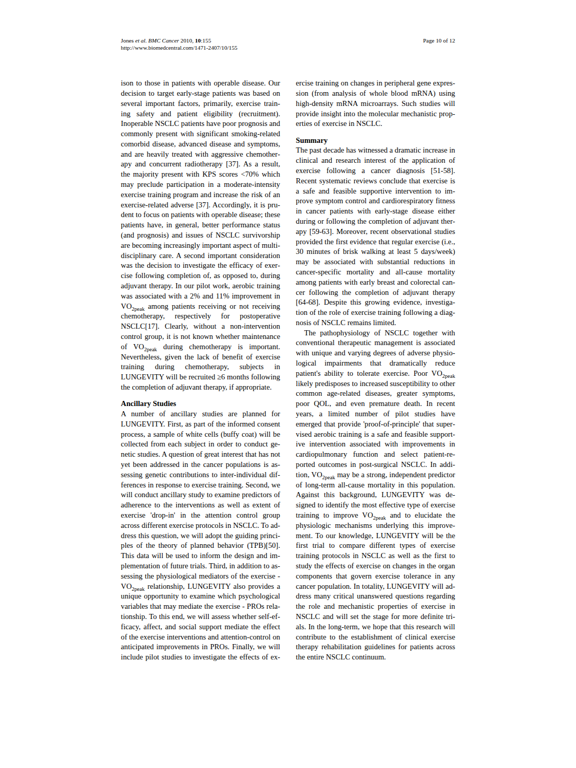Jones et al. BMC Cancer 2010, 10:155
http://www.biomedcentral.com/1471-2407/10/155
Page 10 of 12
ison to those in patients with operable disease. Our decision to target early-stage patients was based on several important factors, primarily, exercise training safety and patient eligibility (recruitment). Inoperable NSCLC patients have poor prognosis and commonly present with significant smoking-related comorbid disease, advanced disease and symptoms, and are heavily treated with aggressive chemotherapy and concurrent radiotherapy [37]. As a result, the majority present with KPS scores <70% which may preclude participation in a moderate-intensity exercise training program and increase the risk of an exercise-related adverse [37]. Accordingly, it is prudent to focus on patients with operable disease; these patients have, in general, better performance status (and prognosis) and issues of NSCLC survivorship are becoming increasingly important aspect of multidisciplinary care. A second important consideration was the decision to investigate the efficacy of exercise following completion of, as opposed to, during adjuvant therapy. In our pilot work, aerobic training was associated with a 2% and 11% improvement in VO2peak among patients receiving or not receiving chemotherapy, respectively for postoperative NSCLC[17]. Clearly, without a non-intervention control group, it is not known whether maintenance of VO2peak during chemotherapy is important. Nevertheless, given the lack of benefit of exercise training during chemotherapy, subjects in LUNGEVITY will be recruited ≥6 months following the completion of adjuvant therapy, if appropriate.
Ancillary Studies
A number of ancillary studies are planned for LUNGEVITY. First, as part of the informed consent process, a sample of white cells (buffy coat) will be collected from each subject in order to conduct genetic studies. A question of great interest that has not yet been addressed in the cancer populations is assessing genetic contributions to inter-individual differences in response to exercise training. Second, we will conduct ancillary study to examine predictors of adherence to the interventions as well as extent of exercise 'drop-in' in the attention control group across different exercise protocols in NSCLC. To address this question, we will adopt the guiding principles of the theory of planned behavior (TPB)[50]. This data will be used to inform the design and implementation of future trials. Third, in addition to assessing the physiological mediators of the exercise - VO2peak relationship, LUNGEVITY also provides a unique opportunity to examine which psychological variables that may mediate the exercise - PROs relationship. To this end, we will assess whether self-efficacy, affect, and social support mediate the effect of the exercise interventions and attention-control on anticipated improvements in PROs. Finally, we will include pilot studies to investigate the effects of exercise training on changes in peripheral gene expression (from analysis of whole blood mRNA) using high-density mRNA microarrays. Such studies will provide insight into the molecular mechanistic properties of exercise in NSCLC.
Summary
The past decade has witnessed a dramatic increase in clinical and research interest of the application of exercise following a cancer diagnosis [51-58]. Recent systematic reviews conclude that exercise is a safe and feasible supportive intervention to improve symptom control and cardiorespiratory fitness in cancer patients with early-stage disease either during or following the completion of adjuvant therapy [59-63]. Moreover, recent observational studies provided the first evidence that regular exercise (i.e., 30 minutes of brisk walking at least 5 days/week) may be associated with substantial reductions in cancer-specific mortality and all-cause mortality among patients with early breast and colorectal cancer following the completion of adjuvant therapy [64-68]. Despite this growing evidence, investigation of the role of exercise training following a diagnosis of NSCLC remains limited.
The pathophysiology of NSCLC together with conventional therapeutic management is associated with unique and varying degrees of adverse physiological impairments that dramatically reduce patient's ability to tolerate exercise. Poor VO2peak likely predisposes to increased susceptibility to other common age-related diseases, greater symptoms, poor QOL, and even premature death. In recent years, a limited number of pilot studies have emerged that provide 'proof-of-principle' that supervised aerobic training is a safe and feasible supportive intervention associated with improvements in cardiopulmonary function and select patient-reported outcomes in post-surgical NSCLC. In addition, VO2peak may be a strong, independent predictor of long-term all-cause mortality in this population. Against this background, LUNGEVITY was designed to identify the most effective type of exercise training to improve VO2peak and to elucidate the physiologic mechanisms underlying this improvement. To our knowledge, LUNGEVITY will be the first trial to compare different types of exercise training protocols in NSCLC as well as the first to study the effects of exercise on changes in the organ components that govern exercise tolerance in any cancer population. In totality, LUNGEVITY will address many critical unanswered questions regarding the role and mechanistic properties of exercise in NSCLC and will set the stage for more definite trials. In the long-term, we hope that this research will contribute to the establishment of clinical exercise therapy rehabilitation guidelines for patients across the entire NSCLC continuum.